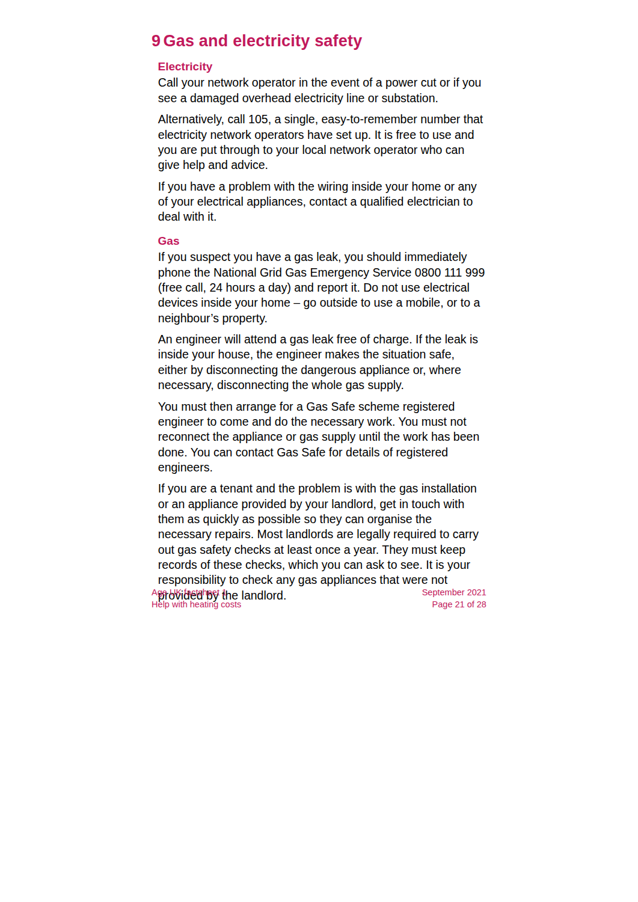9 Gas and electricity safety
Electricity
Call your network operator in the event of a power cut or if you see a damaged overhead electricity line or substation.
Alternatively, call 105, a single, easy-to-remember number that electricity network operators have set up. It is free to use and you are put through to your local network operator who can give help and advice.
If you have a problem with the wiring inside your home or any of your electrical appliances, contact a qualified electrician to deal with it.
Gas
If you suspect you have a gas leak, you should immediately phone the National Grid Gas Emergency Service 0800 111 999 (free call, 24 hours a day) and report it. Do not use electrical devices inside your home – go outside to use a mobile, or to a neighbour’s property.
An engineer will attend a gas leak free of charge. If the leak is inside your house, the engineer makes the situation safe, either by disconnecting the dangerous appliance or, where necessary, disconnecting the whole gas supply.
You must then arrange for a Gas Safe scheme registered engineer to come and do the necessary work. You must not reconnect the appliance or gas supply until the work has been done. You can contact Gas Safe for details of registered engineers.
If you are a tenant and the problem is with the gas installation or an appliance provided by your landlord, get in touch with them as quickly as possible so they can organise the necessary repairs. Most landlords are legally required to carry out gas safety checks at least once a year. They must keep records of these checks, which you can ask to see. It is your responsibility to check any gas appliances that were not provided by the landlord.
Age UK factsheet 1
Help with heating costs
September 2021
Page 21 of 28